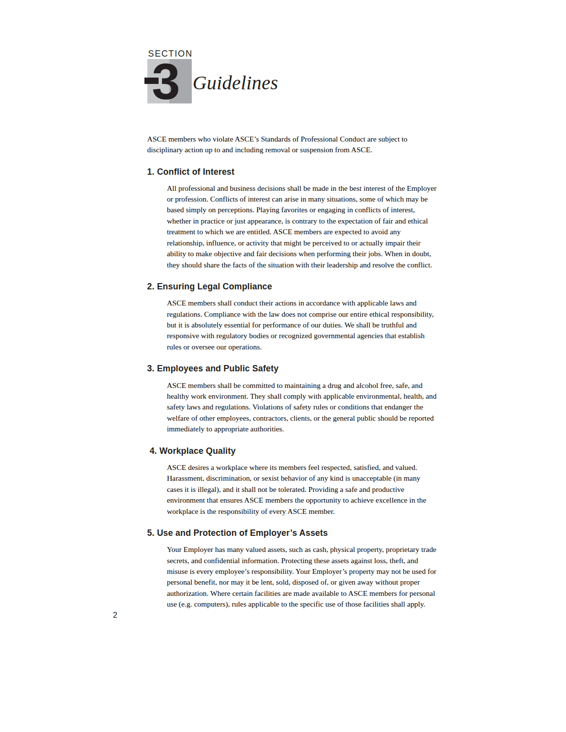SECTION
3
Guidelines
ASCE members who violate ASCE’s Standards of Professional Conduct are subject to disciplinary action up to and including removal or suspension from ASCE.
1. Conflict of Interest
All professional and business decisions shall be made in the best interest of the Employer or profession. Conflicts of interest can arise in many situations, some of which may be based simply on perceptions. Playing favorites or engaging in conflicts of interest, whether in practice or just appearance, is contrary to the expectation of fair and ethical treatment to which we are entitled. ASCE members are expected to avoid any relationship, influence, or activity that might be perceived to or actually impair their ability to make objective and fair decisions when performing their jobs. When in doubt, they should share the facts of the situation with their leadership and resolve the conflict.
2. Ensuring Legal Compliance
ASCE members shall conduct their actions in accordance with applicable laws and regulations. Compliance with the law does not comprise our entire ethical responsibility, but it is absolutely essential for performance of our duties. We shall be truthful and responsive with regulatory bodies or recognized governmental agencies that establish rules or oversee our operations.
3. Employees and Public Safety
ASCE members shall be committed to maintaining a drug and alcohol free, safe, and healthy work environment. They shall comply with applicable environmental, health, and safety laws and regulations. Violations of safety rules or conditions that endanger the welfare of other employees, contractors, clients, or the general public should be reported immediately to appropriate authorities.
4. Workplace Quality
ASCE desires a workplace where its members feel respected, satisfied, and valued. Harassment, discrimination, or sexist behavior of any kind is unacceptable (in many cases it is illegal), and it shall not be tolerated. Providing a safe and productive environment that ensures ASCE members the opportunity to achieve excellence in the workplace is the responsibility of every ASCE member.
5. Use and Protection of Employer’s Assets
Your Employer has many valued assets, such as cash, physical property, proprietary trade secrets, and confidential information. Protecting these assets against loss, theft, and misuse is every employee’s responsibility. Your Employer’s property may not be used for personal benefit, nor may it be lent, sold, disposed of, or given away without proper authorization. Where certain facilities are made available to ASCE members for personal use (e.g. computers), rules applicable to the specific use of those facilities shall apply.
2